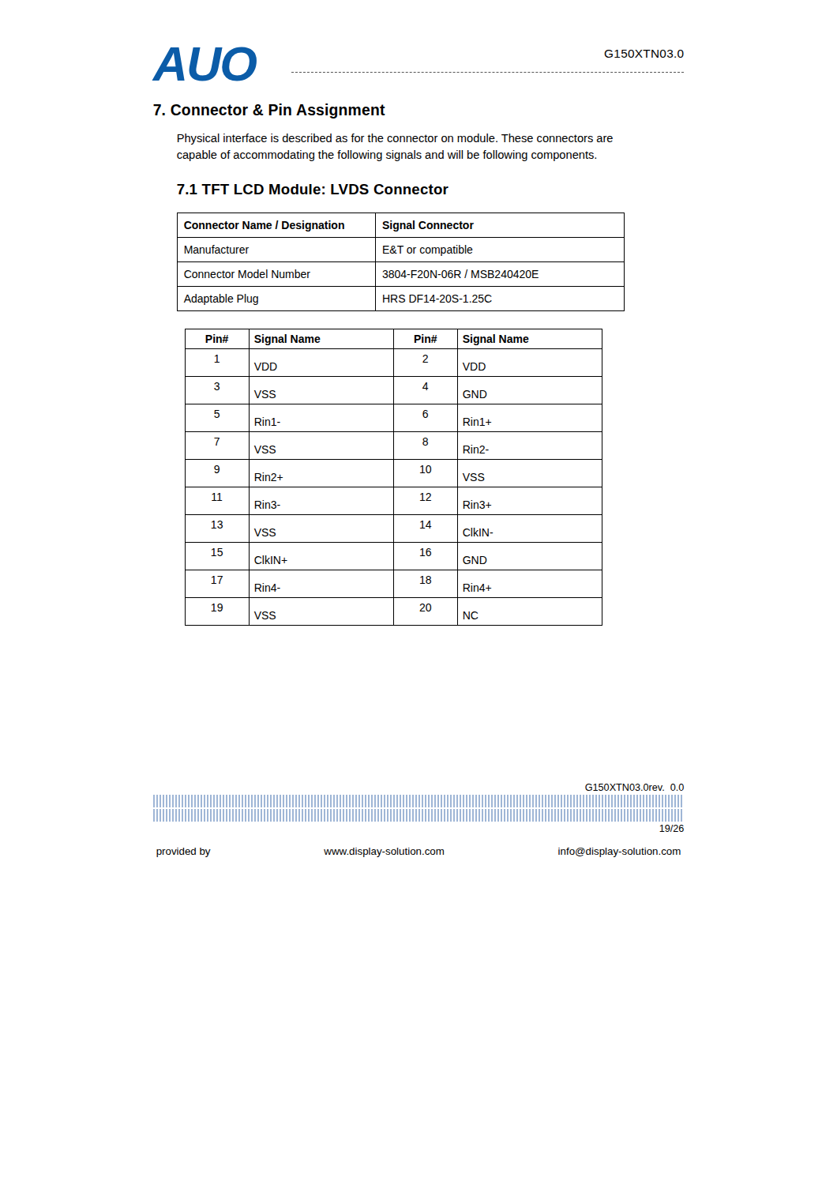AUO
G150XTN03.0
7. Connector & Pin Assignment
Physical interface is described as for the connector on module. These connectors are capable of accommodating the following signals and will be following components.
7.1 TFT LCD Module: LVDS Connector
| Connector Name / Designation | Signal Connector |
| Manufacturer | E&T or compatible |
| Connector Model Number | 3804-F20N-06R / MSB240420E |
| Adaptable Plug | HRS DF14-20S-1.25C |
| Pin# | Signal Name | Pin# | Signal Name |
| --- | --- | --- | --- |
| 1 | VDD | 2 | VDD |
| 3 | VSS | 4 | GND |
| 5 | Rin1- | 6 | Rin1+ |
| 7 | VSS | 8 | Rin2- |
| 9 | Rin2+ | 10 | VSS |
| 11 | Rin3- | 12 | Rin3+ |
| 13 | VSS | 14 | ClkIN- |
| 15 | ClkIN+ | 16 | GND |
| 17 | Rin4- | 18 | Rin4+ |
| 19 | VSS | 20 | NC |
G150XTN03.0rev. 0.0
19/26
provided by www.display-solution.com info@display-solution.com